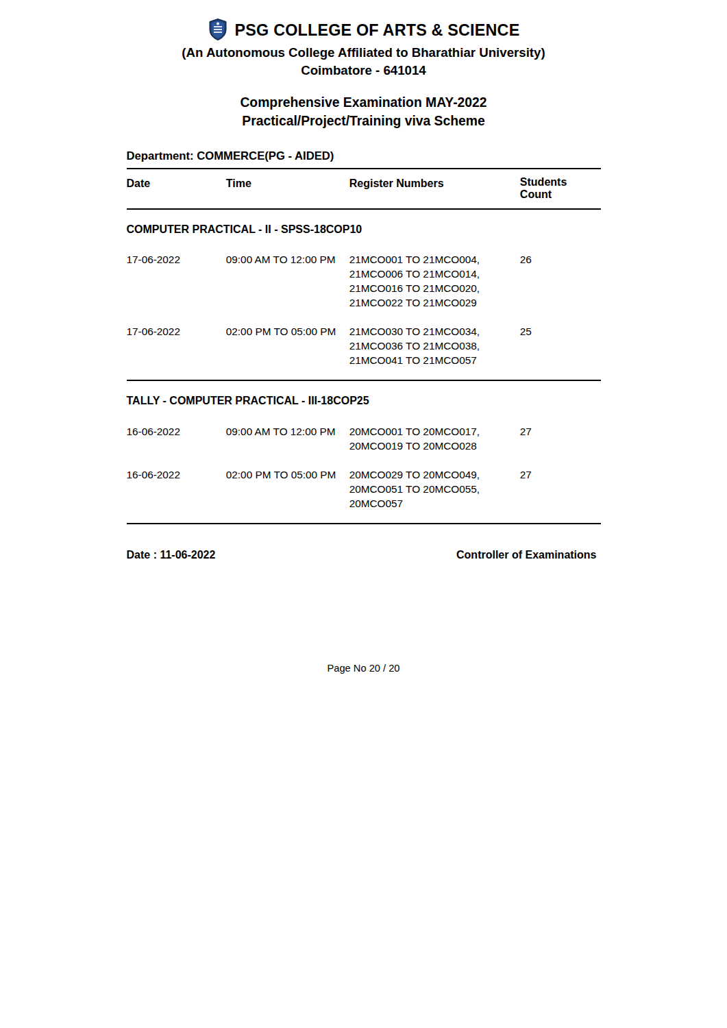PSG COLLEGE OF ARTS & SCIENCE
(An Autonomous College Affiliated to Bharathiar University)
Coimbatore - 641014
Comprehensive Examination MAY-2022
Practical/Project/Training viva Scheme
Department: COMMERCE(PG - AIDED)
| Date | Time | Register Numbers | Students Count |
| --- | --- | --- | --- |
| COMPUTER PRACTICAL - II - SPSS-18COP10 |
| 17-06-2022 | 09:00 AM TO 12:00 PM | 21MCO001 TO 21MCO004, 21MCO006 TO 21MCO014, 21MCO016 TO 21MCO020, 21MCO022 TO 21MCO029 | 26 |
| 17-06-2022 | 02:00 PM TO 05:00 PM | 21MCO030 TO 21MCO034, 21MCO036 TO 21MCO038, 21MCO041 TO 21MCO057 | 25 |
| TALLY - COMPUTER PRACTICAL - III-18COP25 |
| 16-06-2022 | 09:00 AM TO 12:00 PM | 20MCO001 TO 20MCO017, 20MCO019 TO 20MCO028 | 27 |
| 16-06-2022 | 02:00 PM TO 05:00 PM | 20MCO029 TO 20MCO049, 20MCO051 TO 20MCO055, 20MCO057 | 27 |
Date : 11-06-2022
Controller of Examinations
Page No 20 / 20